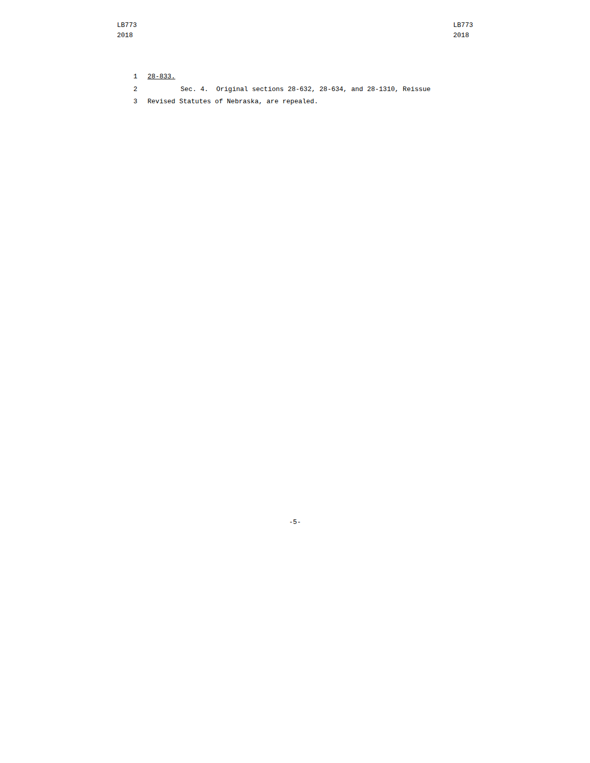LB773
2018
LB773
2018
1
28-833.
2
Sec. 4. Original sections 28-632, 28-634, and 28-1310, Reissue
3
Revised Statutes of Nebraska, are repealed.
-5-